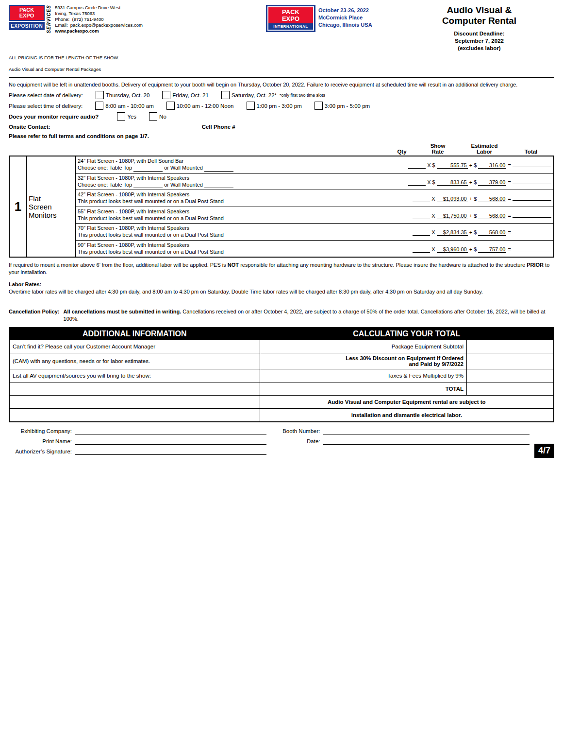PACK
EXPO
EXPOSITION
SERVICES
5931 Campus Circle Drive West
Irving, Texas 75063
Phone: (972) 751-9400
Email: pack.expo@packexposervices.com
www.packexpo.com
PACK
EXPO
INTERNATIONAL
October 23-26, 2022
McCormick Place
Chicago, Illinois USA
Audio Visual &
Computer Rental
Discount Deadline:
September 7, 2022
(excludes labor)
ALL PRICING IS FOR THE LENGTH OF THE SHOW.
Audio Visual and Computer Rental Packages
No equipment will be left in unattended booths. Delivery of equipment to your booth will begin on Thursday, October 20, 2022. Failure to receive equipment at scheduled time will result in an additional delivery charge.
Please select date of delivery: Thursday, Oct. 20 Friday, Oct. 21 Saturday, Oct. 22* *only first two time slots
Please select time of delivery: 8:00 am - 10:00 am 10:00 am - 12:00 Noon 1:00 pm - 3:00 pm 3:00 pm - 5:00 pm
Does your monitor require audio? Yes No
Onsite Contact: Cell Phone #
Please refer to full terms and conditions on page 1/7.
| | Qty | Show Rate | Estimated Labor | Total |
| --- | --- | --- | --- | --- |
| 1 | Flat Screen Monitors | 24” Flat Screen - 1080P, with Dell Sound Bar Choose one: Table Top or Wall Mounted | X $ 555.75 + $ 316.00 = |
| 32” Flat Screen - 1080P, with Internal Speakers Choose one: Table Top or Wall Mounted | X $ 833.65 + $ 379.00 = |
| 42” Flat Screen - 1080P, with Internal Speakers This product looks best wall mounted or on a Dual Post Stand | X $1,093.00 + $ 568.00 = |
| 55” Flat Screen - 1080P, with Internal Speakers This product looks best wall mounted or on a Dual Post Stand | X $1,750.00 + $ 568.00 = |
| 70” Flat Screen - 1080P, with Internal Speakers This product looks best wall mounted or on a Dual Post Stand | X $2,834.35 + $ 568.00 = |
| 90” Flat Screen - 1080P, with Internal Speakers This product looks best wall mounted or on a Dual Post Stand | X $3,960.00 + $ 757.00 = |
If required to mount a monitor above 6’ from the floor, additional labor will be applied. PES is NOT responsible for attaching any mounting hardware to the structure. Please insure the hardware is attached to the structure PRIOR to your installation.
Labor Rates:
Overtime labor rates will be charged after 4:30 pm daily, and 8:00 am to 4:30 pm on Saturday. Double Time labor rates will be charged after 8:30 pm daily, after 4:30 pm on Saturday and all day Sunday.
Cancellation Policy:
All cancellations must be submitted in writing. Cancellations received on or after October 4, 2022, are subject to a charge of 50% of the order total. Cancellations after October 16, 2022, will be billed at 100%.
| ADDITIONAL INFORMATION | CALCULATING YOUR TOTAL |
| --- | --- |
| Can’t find it? Please call your Customer Account Manager | Package Equipment Subtotal | |
| (CAM) with any questions, needs or for labor estimates. | Less 30% Discount on Equipment if Ordered and Paid by 9/7/2022 | |
| List all AV equipment/sources you will bring to the show: | Taxes & Fees Multiplied by 9% | |
| | TOTAL | |
| | Audio Visual and Computer Equipment rental are subject to |
| | installation and dismantle electrical labor. |
Exhibiting Company:
Print Name:
Authorizer’s Signature:
Booth Number:
Date:
4/7